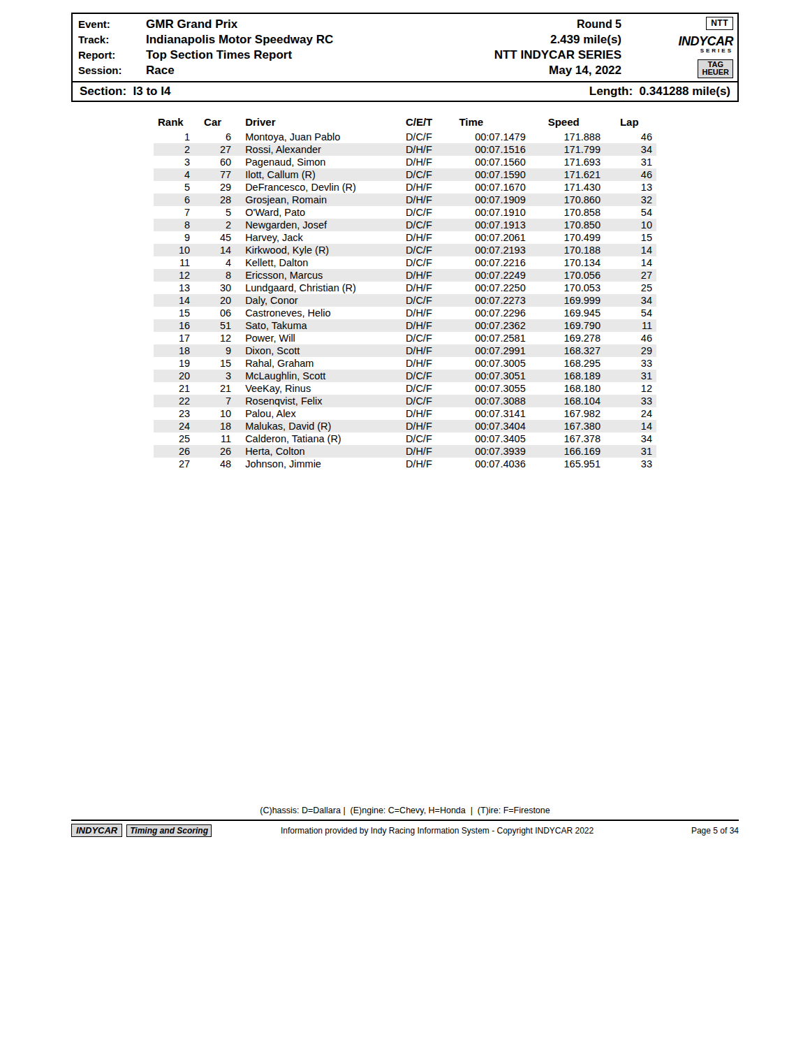Event:
GMR Grand Prix
Round 5
Track:
Indianapolis Motor Speedway RC
2.439 mile(s)
Report:
Top Section Times Report
NTT INDYCAR SERIES
Session:
Race
May 14, 2022
NTT
INDYCARSERIES
TAG
HEUER
Section: I3 to I4
Length: 0.341288 mile(s)
| Rank | Car | Driver | C/E/T | Time | Speed | Lap |
| --- | --- | --- | --- | --- | --- | --- |
| 1 | 6 | Montoya, Juan Pablo | D/C/F | 00:07.1479 | 171.888 | 46 |
| 2 | 27 | Rossi, Alexander | D/H/F | 00:07.1516 | 171.799 | 34 |
| 3 | 60 | Pagenaud, Simon | D/H/F | 00:07.1560 | 171.693 | 31 |
| 4 | 77 | Ilott, Callum (R) | D/C/F | 00:07.1590 | 171.621 | 46 |
| 5 | 29 | DeFrancesco, Devlin (R) | D/H/F | 00:07.1670 | 171.430 | 13 |
| 6 | 28 | Grosjean, Romain | D/H/F | 00:07.1909 | 170.860 | 32 |
| 7 | 5 | O'Ward, Pato | D/C/F | 00:07.1910 | 170.858 | 54 |
| 8 | 2 | Newgarden, Josef | D/C/F | 00:07.1913 | 170.850 | 10 |
| 9 | 45 | Harvey, Jack | D/H/F | 00:07.2061 | 170.499 | 15 |
| 10 | 14 | Kirkwood, Kyle (R) | D/C/F | 00:07.2193 | 170.188 | 14 |
| 11 | 4 | Kellett, Dalton | D/C/F | 00:07.2216 | 170.134 | 14 |
| 12 | 8 | Ericsson, Marcus | D/H/F | 00:07.2249 | 170.056 | 27 |
| 13 | 30 | Lundgaard, Christian (R) | D/H/F | 00:07.2250 | 170.053 | 25 |
| 14 | 20 | Daly, Conor | D/C/F | 00:07.2273 | 169.999 | 34 |
| 15 | 06 | Castroneves, Helio | D/H/F | 00:07.2296 | 169.945 | 54 |
| 16 | 51 | Sato, Takuma | D/H/F | 00:07.2362 | 169.790 | 11 |
| 17 | 12 | Power, Will | D/C/F | 00:07.2581 | 169.278 | 46 |
| 18 | 9 | Dixon, Scott | D/H/F | 00:07.2991 | 168.327 | 29 |
| 19 | 15 | Rahal, Graham | D/H/F | 00:07.3005 | 168.295 | 33 |
| 20 | 3 | McLaughlin, Scott | D/C/F | 00:07.3051 | 168.189 | 31 |
| 21 | 21 | VeeKay, Rinus | D/C/F | 00:07.3055 | 168.180 | 12 |
| 22 | 7 | Rosenqvist, Felix | D/C/F | 00:07.3088 | 168.104 | 33 |
| 23 | 10 | Palou, Alex | D/H/F | 00:07.3141 | 167.982 | 24 |
| 24 | 18 | Malukas, David (R) | D/H/F | 00:07.3404 | 167.380 | 14 |
| 25 | 11 | Calderon, Tatiana (R) | D/C/F | 00:07.3405 | 167.378 | 34 |
| 26 | 26 | Herta, Colton | D/H/F | 00:07.3939 | 166.169 | 31 |
| 27 | 48 | Johnson, Jimmie | D/H/F | 00:07.4036 | 165.951 | 33 |
(C)hassis: D=Dallara | (E)ngine: C=Chevy, H=Honda | (T)ire: F=Firestone
INDYCAR Timing and Scoring
Information provided by Indy Racing Information System - Copyright INDYCAR 2022
Page 5 of 34